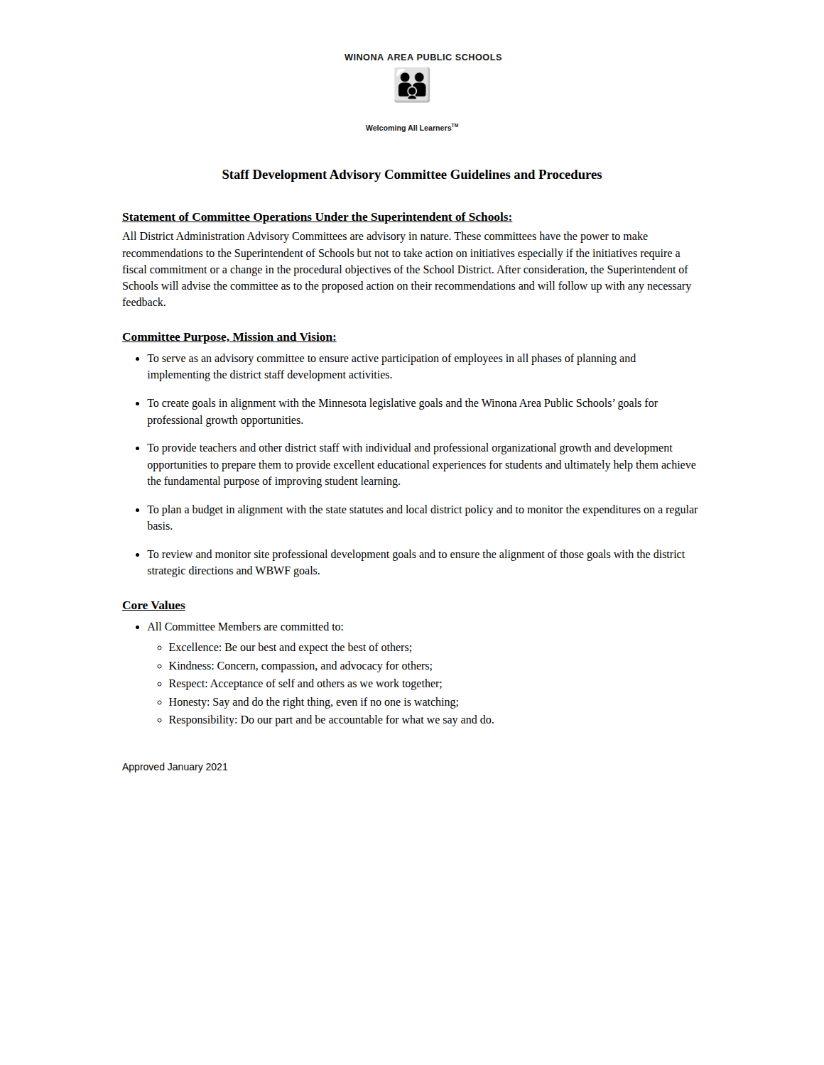WINONA AREA PUBLIC SCHOOLS
👪
Welcoming All LearnersTM
Staff Development Advisory Committee Guidelines and Procedures
Statement of Committee Operations Under the Superintendent of Schools:
All District Administration Advisory Committees are advisory in nature. These committees have the power to make recommendations to the Superintendent of Schools but not to take action on initiatives especially if the initiatives require a fiscal commitment or a change in the procedural objectives of the School District. After consideration, the Superintendent of Schools will advise the committee as to the proposed action on their recommendations and will follow up with any necessary feedback.
Committee Purpose, Mission and Vision:
To serve as an advisory committee to ensure active participation of employees in all phases of planning and implementing the district staff development activities.
To create goals in alignment with the Minnesota legislative goals and the Winona Area Public Schools’ goals for professional growth opportunities.
To provide teachers and other district staff with individual and professional organizational growth and development opportunities to prepare them to provide excellent educational experiences for students and ultimately help them achieve the fundamental purpose of improving student learning.
To plan a budget in alignment with the state statutes and local district policy and to monitor the expenditures on a regular basis.
To review and monitor site professional development goals and to ensure the alignment of those goals with the district strategic directions and WBWF goals.
Core Values
All Committee Members are committed to:
Excellence: Be our best and expect the best of others;
Kindness: Concern, compassion, and advocacy for others;
Respect: Acceptance of self and others as we work together;
Honesty: Say and do the right thing, even if no one is watching;
Responsibility: Do our part and be accountable for what we say and do.
Approved January 2021